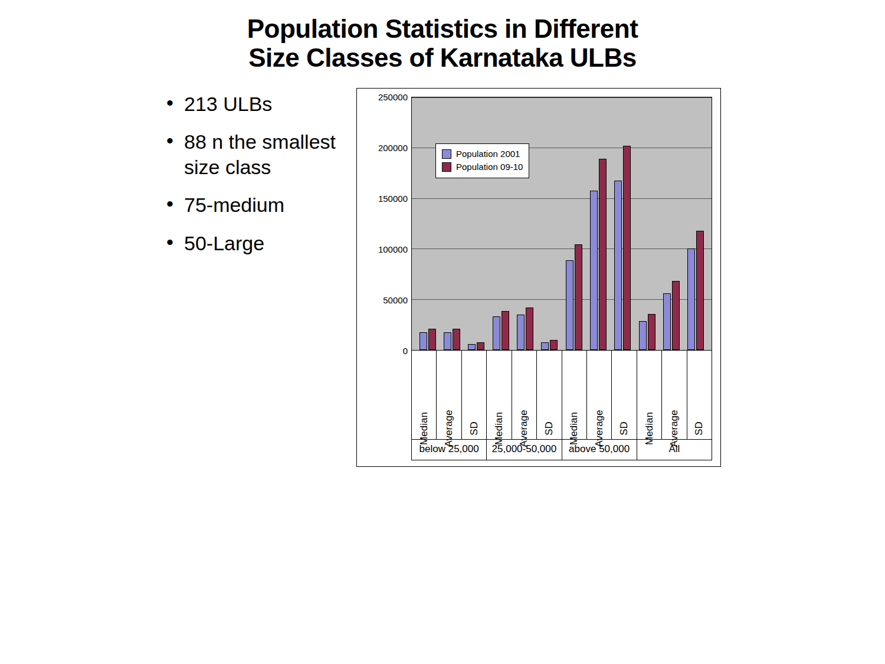Population Statistics in Different
Size Classes of Karnataka ULBs
213 ULBs
88 n the smallest size class
75-medium
50-Large
250000
200000
150000
100000
50000
0
Population 2001
Population 09-10
Median
Average
SD
Median
Average
SD
Median
Average
SD
Median
Average
SD
below 25,000
25,000-50,000
above 50,000
All